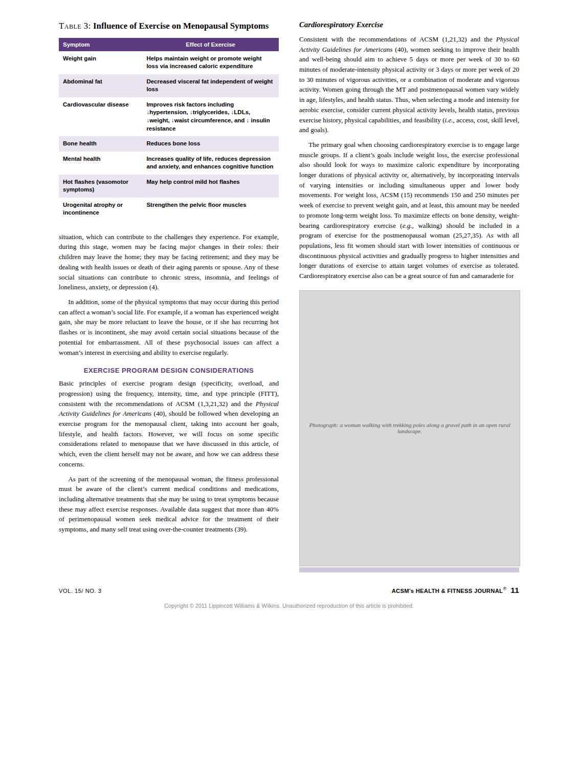Table 3: Influence of Exercise on Menopausal Symptoms
| Symptom | Effect of Exercise |
| --- | --- |
| Weight gain | Helps maintain weight or promote weight loss via increased caloric expenditure |
| Abdominal fat | Decreased visceral fat independent of weight loss |
| Cardiovascular disease | Improves risk factors including ↓ hypertension, ↓ triglycerides, ↓ LDLs, ↓ weight, ↓ waist circumference, and ↓ insulin resistance |
| Bone health | Reduces bone loss |
| Mental health | Increases quality of life, reduces depression and anxiety, and enhances cognitive function |
| Hot flashes (vasomotor symptoms) | May help control mild hot flashes |
| Urogenital atrophy or incontinence | Strengthen the pelvic floor muscles |
situation, which can contribute to the challenges they experience. For example, during this stage, women may be facing major changes in their roles: their children may leave the home; they may be facing retirement; and they may be dealing with health issues or death of their aging parents or spouse. Any of these social situations can contribute to chronic stress, insomnia, and feelings of loneliness, anxiety, or depression (4).
In addition, some of the physical symptoms that may occur during this period can affect a woman’s social life. For example, if a woman has experienced weight gain, she may be more reluctant to leave the house, or if she has recurring hot flashes or is incontinent, she may avoid certain social situations because of the potential for embarrassment. All of these psychosocial issues can affect a woman’s interest in exercising and ability to exercise regularly.
EXERCISE PROGRAM DESIGN CONSIDERATIONS
Basic principles of exercise program design (specificity, overload, and progression) using the frequency, intensity, time, and type principle (FITT), consistent with the recommendations of ACSM (1,3,21,32) and the Physical Activity Guidelines for Americans (40), should be followed when developing an exercise program for the menopausal client, taking into account her goals, lifestyle, and health factors. However, we will focus on some specific considerations related to menopause that we have discussed in this article, of which, even the client herself may not be aware, and how we can address these concerns.
As part of the screening of the menopausal woman, the fitness professional must be aware of the client’s current medical conditions and medications, including alternative treatments that she may be using to treat symptoms because these may affect exercise responses. Available data suggest that more than 40% of perimenopausal women seek medical advice for the treatment of their symptoms, and many self treat using over-the-counter treatments (39).
Cardiorespiratory Exercise
Consistent with the recommendations of ACSM (1,21,32) and the Physical Activity Guidelines for Americans (40), women seeking to improve their health and well-being should aim to achieve 5 days or more per week of 30 to 60 minutes of moderate-intensity physical activity or 3 days or more per week of 20 to 30 minutes of vigorous activities, or a combination of moderate and vigorous activity. Women going through the MT and postmenopausal women vary widely in age, lifestyles, and health status. Thus, when selecting a mode and intensity for aerobic exercise, consider current physical activity levels, health status, previous exercise history, physical capabilities, and feasibility (i.e., access, cost, skill level, and goals).
The primary goal when choosing cardiorespiratory exercise is to engage large muscle groups. If a client’s goals include weight loss, the exercise professional also should look for ways to maximize caloric expenditure by incorporating longer durations of physical activity or, alternatively, by incorporating intervals of varying intensities or including simultaneous upper and lower body movements. For weight loss, ACSM (15) recommends 150 and 250 minutes per week of exercise to prevent weight gain, and at least, this amount may be needed to promote long-term weight loss. To maximize effects on bone density, weight-bearing cardiorespiratory exercise (e.g., walking) should be included in a program of exercise for the postmenopausal woman (25,27,35). As with all populations, less fit women should start with lower intensities of continuous or discontinuous physical activities and gradually progress to higher intensities and longer durations of exercise to attain target volumes of exercise as tolerated. Cardiorespiratory exercise also can be a great source of fun and camaraderie for
Photograph: a woman walking with trekking poles along a gravel path in an open rural landscape.
VOL. 15/ NO. 3
ACSM’s HEALTH & FITNESS JOURNAL®11
Copyright © 2011 Lippincott Williams & Wilkins. Unauthorized reproduction of this article is prohibited.